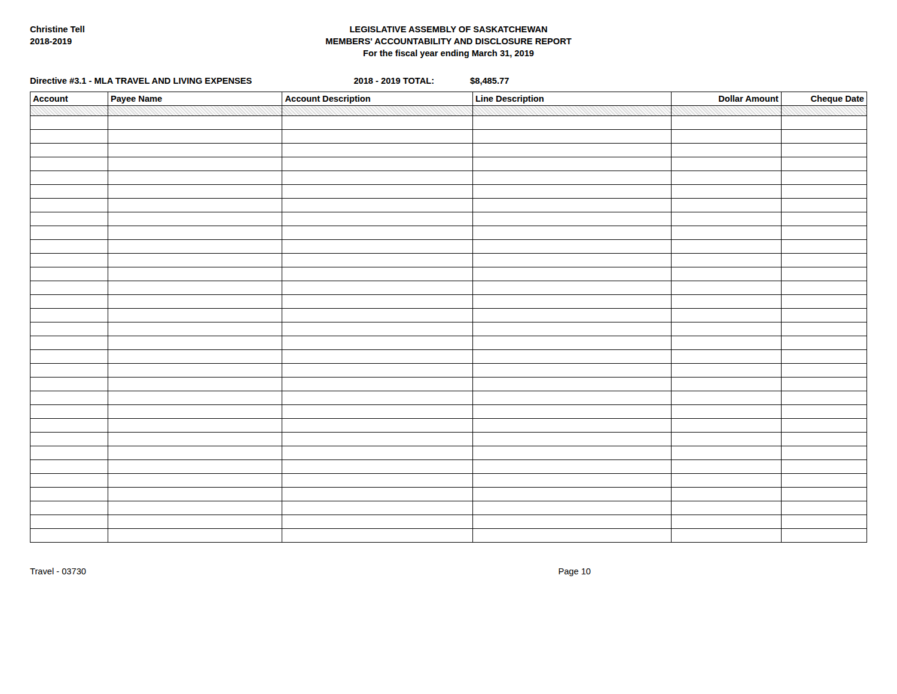Christine Tell
2018-2019
LEGISLATIVE ASSEMBLY OF SASKATCHEWAN
MEMBERS' ACCOUNTABILITY AND DISCLOSURE REPORT
For the fiscal year ending March 31, 2019
Directive #3.1 - MLA TRAVEL AND LIVING EXPENSES 2018 - 2019 TOTAL: $8,485.77
| Account | Payee Name | Account Description | Line Description | Dollar Amount | Cheque Date |
| --- | --- | --- | --- | --- | --- |
Travel - 03730
Page 10